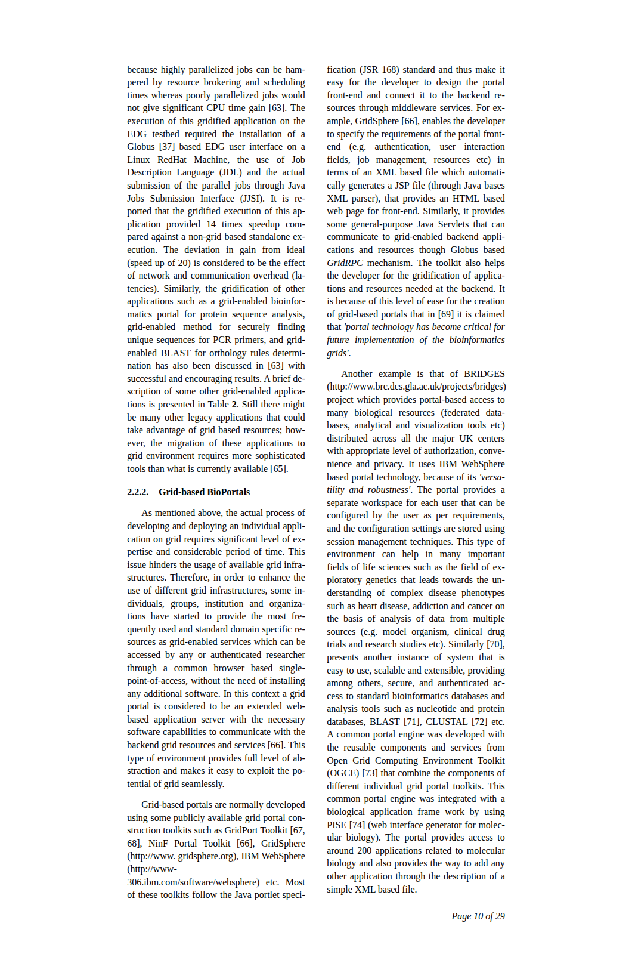because highly parallelized jobs can be hampered by resource brokering and scheduling times whereas poorly parallelized jobs would not give significant CPU time gain [63]. The execution of this gridified application on the EDG testbed required the installation of a Globus [37] based EDG user interface on a Linux RedHat Machine, the use of Job Description Language (JDL) and the actual submission of the parallel jobs through Java Jobs Submission Interface (JJSI). It is reported that the gridified execution of this application provided 14 times speedup compared against a non-grid based standalone execution. The deviation in gain from ideal (speed up of 20) is considered to be the effect of network and communication overhead (latencies). Similarly, the gridification of other applications such as a grid-enabled bioinformatics portal for protein sequence analysis, grid-enabled method for securely finding unique sequences for PCR primers, and grid-enabled BLAST for orthology rules determination has also been discussed in [63] with successful and encouraging results. A brief description of some other grid-enabled applications is presented in Table 2. Still there might be many other legacy applications that could take advantage of grid based resources; however, the migration of these applications to grid environment requires more sophisticated tools than what is currently available [65].
2.2.2. Grid-based BioPortals
As mentioned above, the actual process of developing and deploying an individual application on grid requires significant level of expertise and considerable period of time. This issue hinders the usage of available grid infrastructures. Therefore, in order to enhance the use of different grid infrastructures, some individuals, groups, institution and organizations have started to provide the most frequently used and standard domain specific resources as grid-enabled services which can be accessed by any or authenticated researcher through a common browser based single-point-of-access, without the need of installing any additional software. In this context a grid portal is considered to be an extended web-based application server with the necessary software capabilities to communicate with the backend grid resources and services [66]. This type of environment provides full level of abstraction and makes it easy to exploit the potential of grid seamlessly.
Grid-based portals are normally developed using some publicly available grid portal construction toolkits such as GridPort Toolkit [67, 68], NinF Portal Toolkit [66], GridSphere (http://www. gridsphere.org), IBM WebSphere (http://www-306.ibm.com/software/websphere) etc. Most of these toolkits follow the Java portlet specification (JSR 168) standard and thus make it easy for the developer to design the portal front-end and connect it to the backend resources through middleware services. For example, GridSphere [66], enables the developer to specify the requirements of the portal front-end (e.g. authentication, user interaction fields, job management, resources etc) in terms of an XML based file which automatically generates a JSP file (through Java bases XML parser), that provides an HTML based web page for front-end. Similarly, it provides some general-purpose Java Servlets that can communicate to grid-enabled backend applications and resources though Globus based GridRPC mechanism. The toolkit also helps the developer for the gridification of applications and resources needed at the backend. It is because of this level of ease for the creation of grid-based portals that in [69] it is claimed that 'portal technology has become critical for future implementation of the bioinformatics grids'.
Another example is that of BRIDGES (http://www.brc.dcs.gla.ac.uk/projects/bridges) project which provides portal-based access to many biological resources (federated databases, analytical and visualization tools etc) distributed across all the major UK centers with appropriate level of authorization, convenience and privacy. It uses IBM WebSphere based portal technology, because of its 'versatility and robustness'. The portal provides a separate workspace for each user that can be configured by the user as per requirements, and the configuration settings are stored using session management techniques. This type of environment can help in many important fields of life sciences such as the field of exploratory genetics that leads towards the understanding of complex disease phenotypes such as heart disease, addiction and cancer on the basis of analysis of data from multiple sources (e.g. model organism, clinical drug trials and research studies etc). Similarly [70], presents another instance of system that is easy to use, scalable and extensible, providing among others, secure, and authenticated access to standard bioinformatics databases and analysis tools such as nucleotide and protein databases, BLAST [71], CLUSTAL [72] etc. A common portal engine was developed with the reusable components and services from Open Grid Computing Environment Toolkit (OGCE) [73] that combine the components of different individual grid portal toolkits. This common portal engine was integrated with a biological application frame work by using PISE [74] (web interface generator for molecular biology). The portal provides access to around 200 applications related to molecular biology and also provides the way to add any other application through the description of a simple XML based file.
Page 10 of 29